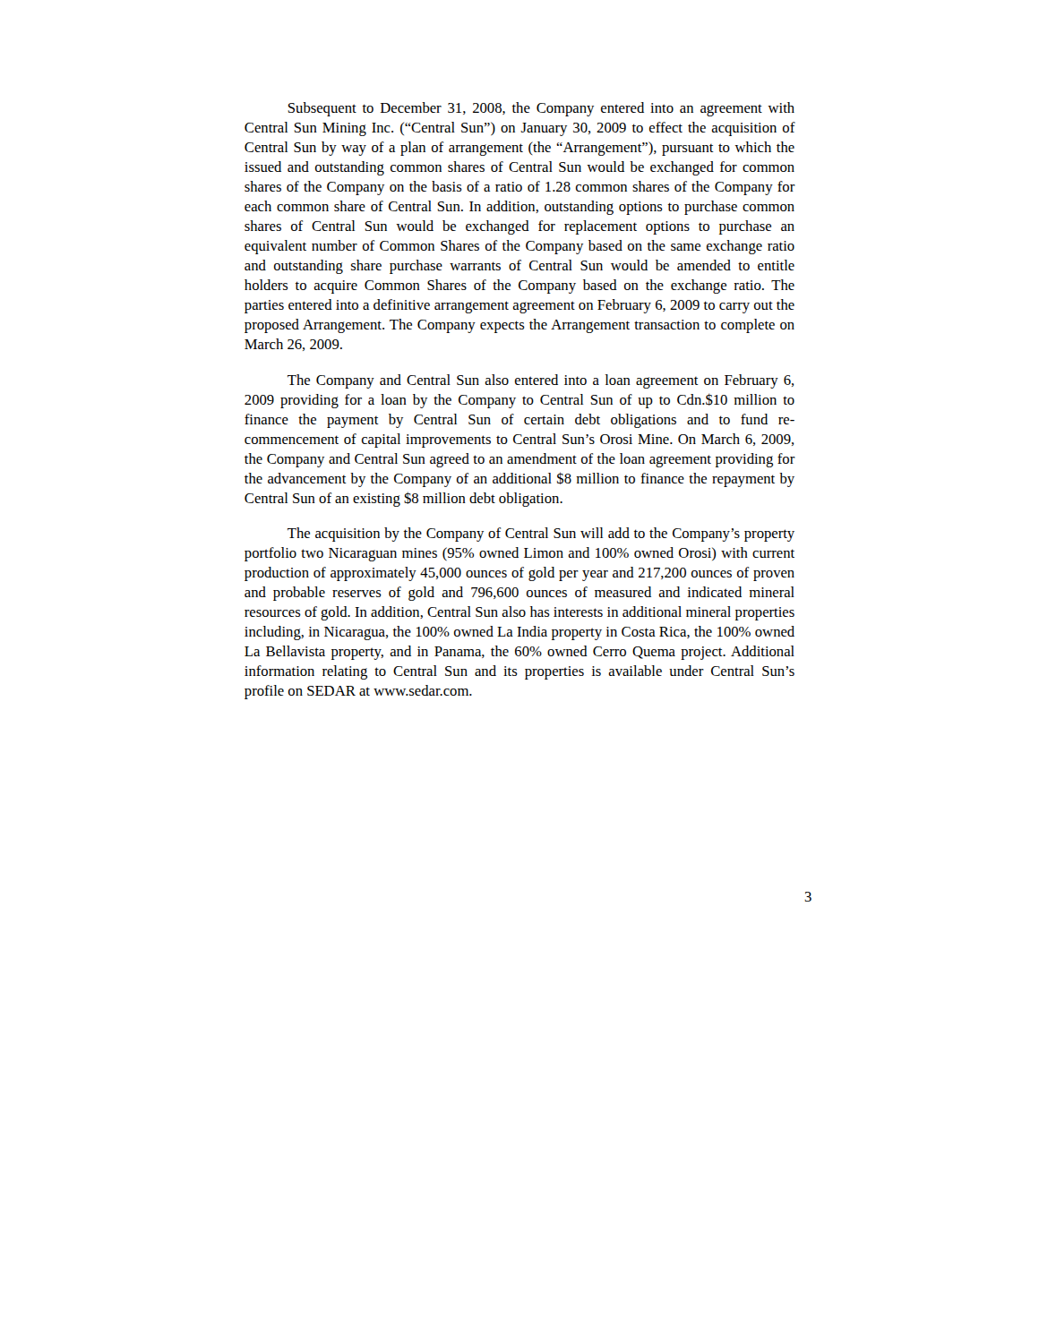Subsequent to December 31, 2008, the Company entered into an agreement with Central Sun Mining Inc. (“Central Sun”) on January 30, 2009 to effect the acquisition of Central Sun by way of a plan of arrangement (the “Arrangement”), pursuant to which the issued and outstanding common shares of Central Sun would be exchanged for common shares of the Company on the basis of a ratio of 1.28 common shares of the Company for each common share of Central Sun. In addition, outstanding options to purchase common shares of Central Sun would be exchanged for replacement options to purchase an equivalent number of Common Shares of the Company based on the same exchange ratio and outstanding share purchase warrants of Central Sun would be amended to entitle holders to acquire Common Shares of the Company based on the exchange ratio. The parties entered into a definitive arrangement agreement on February 6, 2009 to carry out the proposed Arrangement. The Company expects the Arrangement transaction to complete on March 26, 2009.
The Company and Central Sun also entered into a loan agreement on February 6, 2009 providing for a loan by the Company to Central Sun of up to Cdn.$10 million to finance the payment by Central Sun of certain debt obligations and to fund re-commencement of capital improvements to Central Sun’s Orosi Mine. On March 6, 2009, the Company and Central Sun agreed to an amendment of the loan agreement providing for the advancement by the Company of an additional $8 million to finance the repayment by Central Sun of an existing $8 million debt obligation.
The acquisition by the Company of Central Sun will add to the Company’s property portfolio two Nicaraguan mines (95% owned Limon and 100% owned Orosi) with current production of approximately 45,000 ounces of gold per year and 217,200 ounces of proven and probable reserves of gold and 796,600 ounces of measured and indicated mineral resources of gold. In addition, Central Sun also has interests in additional mineral properties including, in Nicaragua, the 100% owned La India property in Costa Rica, the 100% owned La Bellavista property, and in Panama, the 60% owned Cerro Quema project. Additional information relating to Central Sun and its properties is available under Central Sun’s profile on SEDAR at www.sedar.com.
3